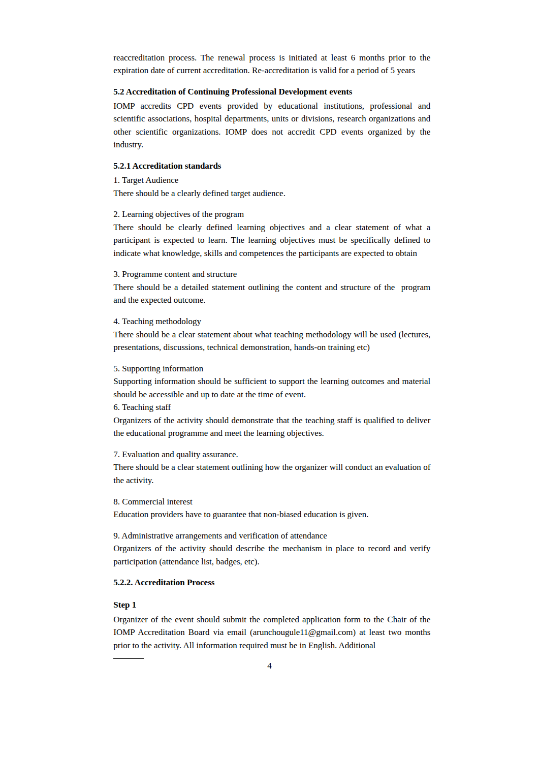reaccreditation process. The renewal process is initiated at least 6 months prior to the expiration date of current accreditation. Re-accreditation is valid for a period of 5 years
5.2 Accreditation of Continuing Professional Development events
IOMP accredits CPD events provided by educational institutions, professional and scientific associations, hospital departments, units or divisions, research organizations and other scientific organizations. IOMP does not accredit CPD events organized by the industry.
5.2.1 Accreditation standards
1. Target Audience
There should be a clearly defined target audience.
2. Learning objectives of the program
There should be clearly defined learning objectives and a clear statement of what a participant is expected to learn. The learning objectives must be specifically defined to indicate what knowledge, skills and competences the participants are expected to obtain
3. Programme content and structure
There should be a detailed statement outlining the content and structure of the program and the expected outcome.
4. Teaching methodology
There should be a clear statement about what teaching methodology will be used (lectures, presentations, discussions, technical demonstration, hands-on training etc)
5. Supporting information
Supporting information should be sufficient to support the learning outcomes and material should be accessible and up to date at the time of event.
6. Teaching staff
Organizers of the activity should demonstrate that the teaching staff is qualified to deliver the educational programme and meet the learning objectives.
7. Evaluation and quality assurance.
There should be a clear statement outlining how the organizer will conduct an evaluation of the activity.
8. Commercial interest
Education providers have to guarantee that non-biased education is given.
9. Administrative arrangements and verification of attendance
Organizers of the activity should describe the mechanism in place to record and verify participation (attendance list, badges, etc).
5.2.2. Accreditation Process
Step 1
Organizer of the event should submit the completed application form to the Chair of the IOMP Accreditation Board via email (arunchougule11@gmail.com) at least two months prior to the activity. All information required must be in English. Additional
4